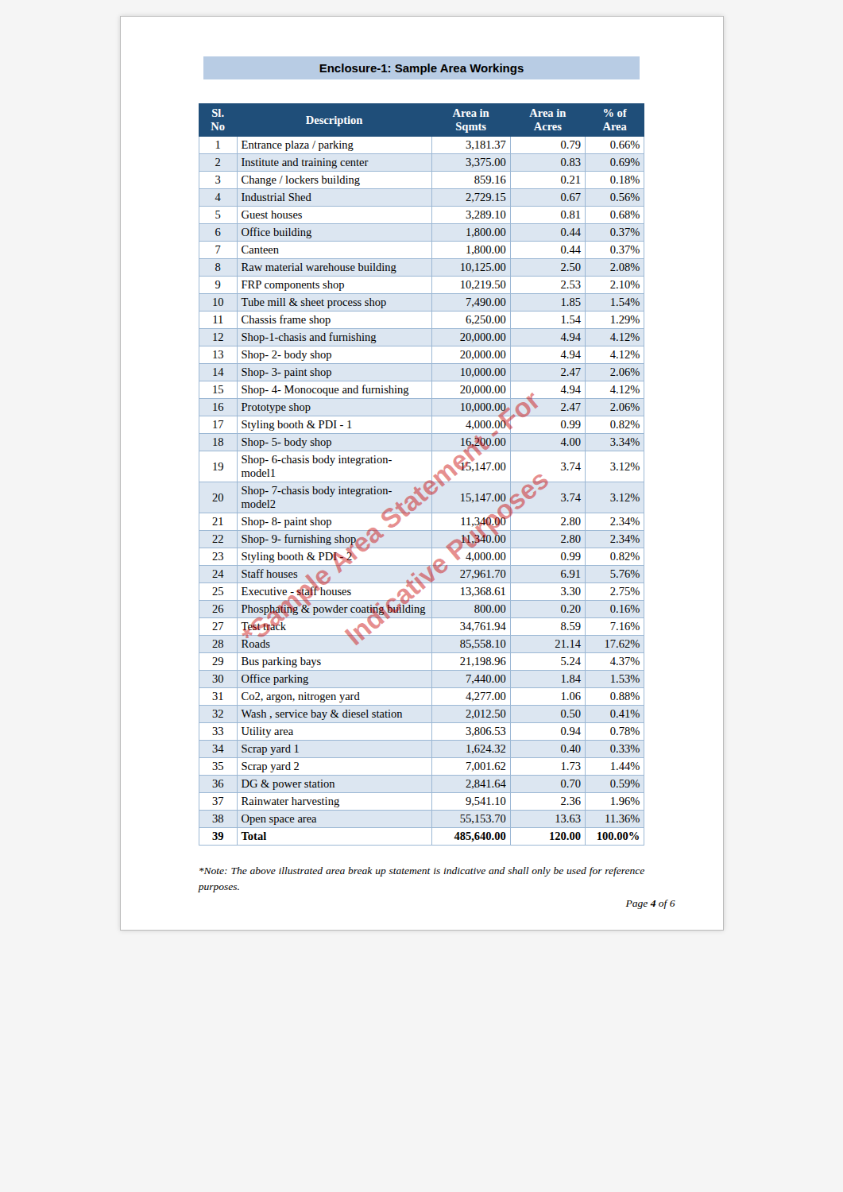Enclosure-1: Sample Area Workings
| Sl. No | Description | Area in Sqmts | Area in Acres | % of Area |
| --- | --- | --- | --- | --- |
| 1 | Entrance plaza / parking | 3,181.37 | 0.79 | 0.66% |
| 2 | Institute and training center | 3,375.00 | 0.83 | 0.69% |
| 3 | Change / lockers building | 859.16 | 0.21 | 0.18% |
| 4 | Industrial Shed | 2,729.15 | 0.67 | 0.56% |
| 5 | Guest houses | 3,289.10 | 0.81 | 0.68% |
| 6 | Office building | 1,800.00 | 0.44 | 0.37% |
| 7 | Canteen | 1,800.00 | 0.44 | 0.37% |
| 8 | Raw material warehouse building | 10,125.00 | 2.50 | 2.08% |
| 9 | FRP components shop | 10,219.50 | 2.53 | 2.10% |
| 10 | Tube mill & sheet process shop | 7,490.00 | 1.85 | 1.54% |
| 11 | Chassis frame shop | 6,250.00 | 1.54 | 1.29% |
| 12 | Shop-1-chasis and furnishing | 20,000.00 | 4.94 | 4.12% |
| 13 | Shop- 2- body shop | 20,000.00 | 4.94 | 4.12% |
| 14 | Shop- 3- paint shop | 10,000.00 | 2.47 | 2.06% |
| 15 | Shop- 4- Monocoque and furnishing | 20,000.00 | 4.94 | 4.12% |
| 16 | Prototype shop | 10,000.00 | 2.47 | 2.06% |
| 17 | Styling booth & PDI - 1 | 4,000.00 | 0.99 | 0.82% |
| 18 | Shop- 5- body shop | 16,200.00 | 4.00 | 3.34% |
| 19 | Shop- 6-chasis body integration- model1 | 15,147.00 | 3.74 | 3.12% |
| 20 | Shop- 7-chasis body integration- model2 | 15,147.00 | 3.74 | 3.12% |
| 21 | Shop- 8- paint shop | 11,340.00 | 2.80 | 2.34% |
| 22 | Shop- 9- furnishing shop | 11,340.00 | 2.80 | 2.34% |
| 23 | Styling booth & PDI - 2 | 4,000.00 | 0.99 | 0.82% |
| 24 | Staff houses | 27,961.70 | 6.91 | 5.76% |
| 25 | Executive - staff houses | 13,368.61 | 3.30 | 2.75% |
| 26 | Phosphating & powder coating building | 800.00 | 0.20 | 0.16% |
| 27 | Test track | 34,761.94 | 8.59 | 7.16% |
| 28 | Roads | 85,558.10 | 21.14 | 17.62% |
| 29 | Bus parking bays | 21,198.96 | 5.24 | 4.37% |
| 30 | Office parking | 7,440.00 | 1.84 | 1.53% |
| 31 | Co2, argon, nitrogen yard | 4,277.00 | 1.06 | 0.88% |
| 32 | Wash , service bay & diesel station | 2,012.50 | 0.50 | 0.41% |
| 33 | Utility area | 3,806.53 | 0.94 | 0.78% |
| 34 | Scrap yard 1 | 1,624.32 | 0.40 | 0.33% |
| 35 | Scrap yard 2 | 7,001.62 | 1.73 | 1.44% |
| 36 | DG & power station | 2,841.64 | 0.70 | 0.59% |
| 37 | Rainwater harvesting | 9,541.10 | 2.36 | 1.96% |
| 38 | Open space area | 55,153.70 | 13.63 | 11.36% |
| 39 | Total | 485,640.00 | 120.00 | 100.00% |
*Note: The above illustrated area break up statement is indicative and shall only be used for reference purposes.
Page 4 of 6
*Sample Area Statement - For
Indicative Purposes